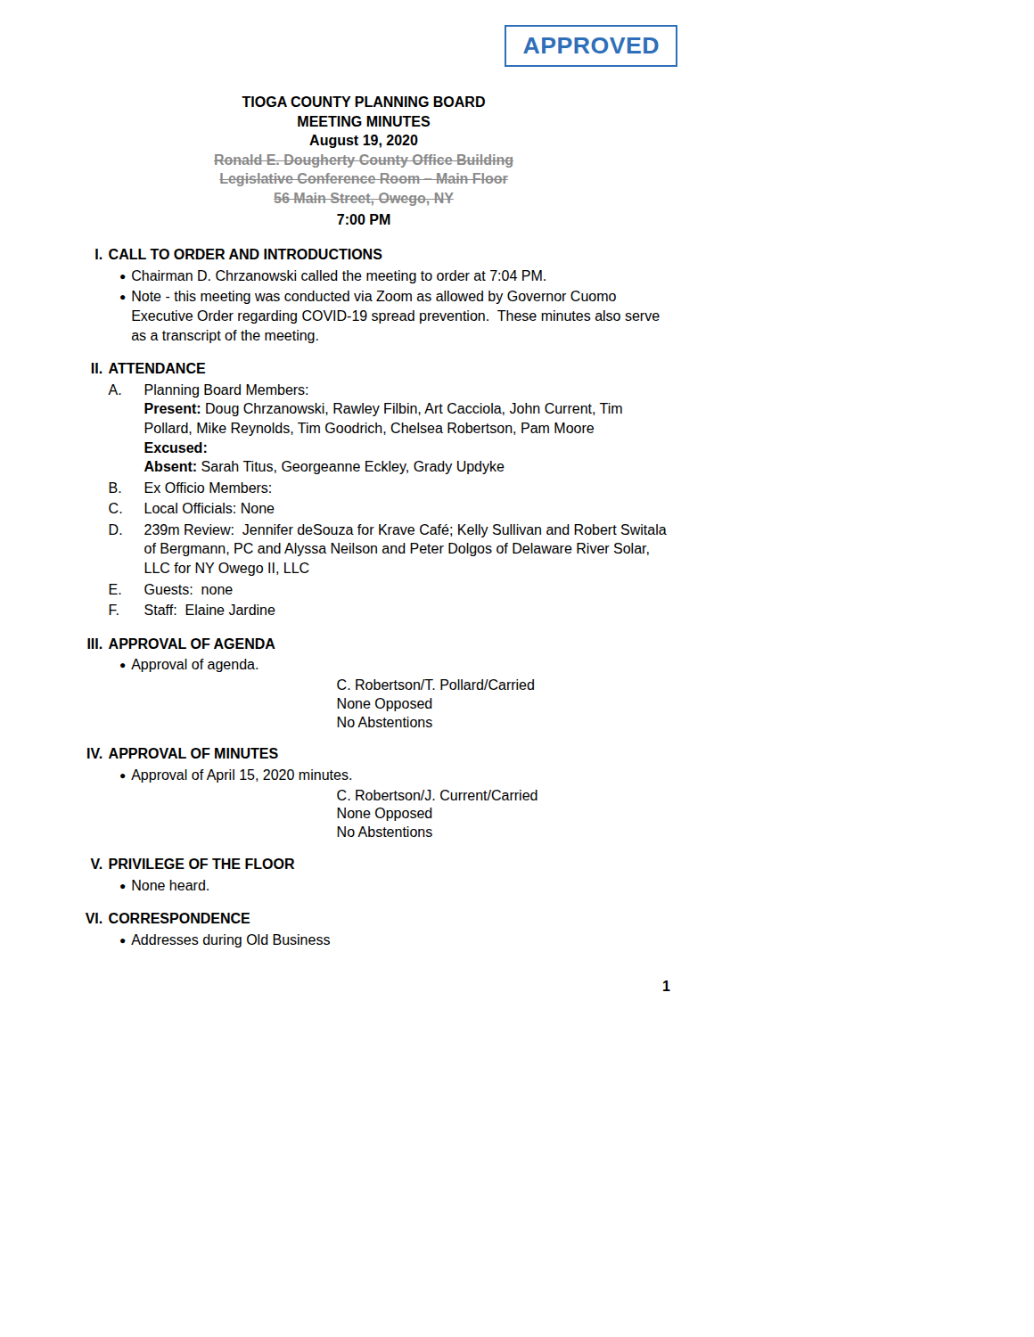APPROVED
TIOGA COUNTY PLANNING BOARD
MEETING MINUTES
August 19, 2020
Ronald E. Dougherty County Office Building
Legislative Conference Room – Main Floor
56 Main Street, Owego, NY
7:00 PM
I.
Call to Order and Introductions
Chairman D. Chrzanowski called the meeting to order at 7:04 PM.
Note - this meeting was conducted via Zoom as allowed by Governor Cuomo Executive Order regarding COVID-19 spread prevention. These minutes also serve as a transcript of the meeting.
II.
Attendance
A.
Planning Board Members:
Present: Doug Chrzanowski, Rawley Filbin, Art Cacciola, John Current, Tim Pollard, Mike Reynolds, Tim Goodrich, Chelsea Robertson, Pam Moore
Excused:
Absent: Sarah Titus, Georgeanne Eckley, Grady Updyke
B.
Ex Officio Members:
C.
Local Officials: None
D.
239m Review: Jennifer deSouza for Krave Café; Kelly Sullivan and Robert Switala of Bergmann, PC and Alyssa Neilson and Peter Dolgos of Delaware River Solar, LLC for NY Owego II, LLC
E.
Guests: none
F.
Staff: Elaine Jardine
III.
Approval of Agenda
Approval of agenda.
C. Robertson/T. Pollard/Carried
None Opposed
No Abstentions
IV.
Approval of Minutes
Approval of April 15, 2020 minutes.
C. Robertson/J. Current/Carried
None Opposed
No Abstentions
V.
Privilege of the Floor
None heard.
VI.
Correspondence
Addresses during Old Business
1